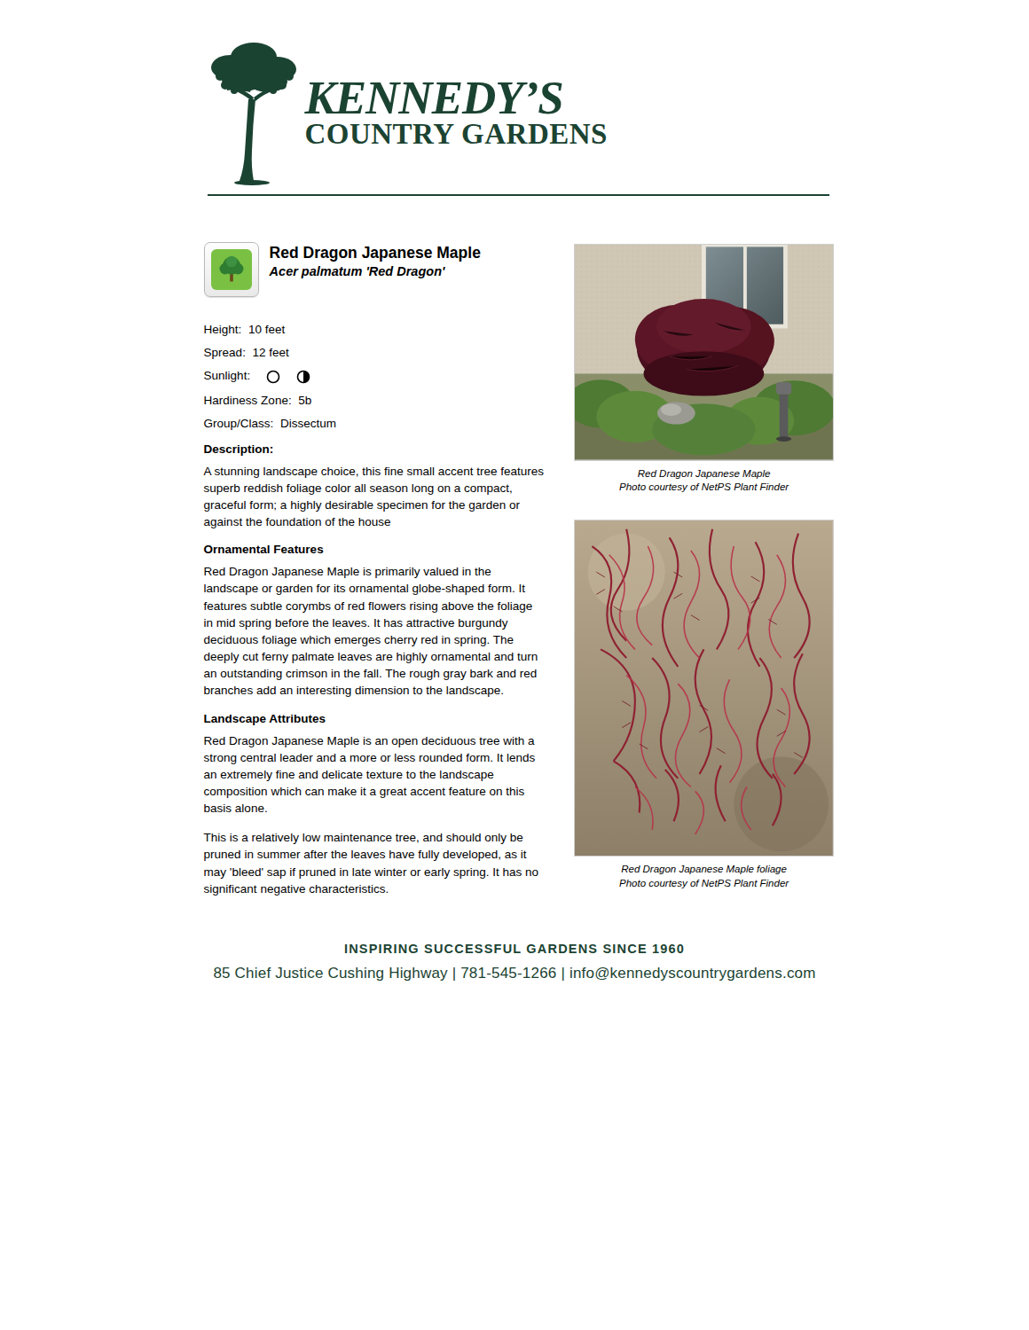KENNEDY’S
COUNTRY GARDENS
Red Dragon Japanese Maple
Acer palmatum 'Red Dragon'
Height: 10 feet
Spread: 12 feet
Sunlight:
Hardiness Zone: 5b
Group/Class: Dissectum
Description:
A stunning landscape choice, this fine small accent tree features superb reddish foliage color all season long on a compact, graceful form; a highly desirable specimen for the garden or against the foundation of the house
Ornamental Features
Red Dragon Japanese Maple is primarily valued in the landscape or garden for its ornamental globe-shaped form. It features subtle corymbs of red flowers rising above the foliage in mid spring before the leaves. It has attractive burgundy deciduous foliage which emerges cherry red in spring. The deeply cut ferny palmate leaves are highly ornamental and turn an outstanding crimson in the fall. The rough gray bark and red branches add an interesting dimension to the landscape.
Landscape Attributes
Red Dragon Japanese Maple is an open deciduous tree with a strong central leader and a more or less rounded form. It lends an extremely fine and delicate texture to the landscape composition which can make it a great accent feature on this basis alone.
This is a relatively low maintenance tree, and should only be pruned in summer after the leaves have fully developed, as it may 'bleed' sap if pruned in late winter or early spring. It has no significant negative characteristics.
Red Dragon Japanese Maple
Photo courtesy of NetPS Plant Finder
Red Dragon Japanese Maple foliage
Photo courtesy of NetPS Plant Finder
INSPIRING SUCCESSFUL GARDENS SINCE 1960
85 Chief Justice Cushing Highway | 781-545-1266 | info@kennedyscountrygardens.com